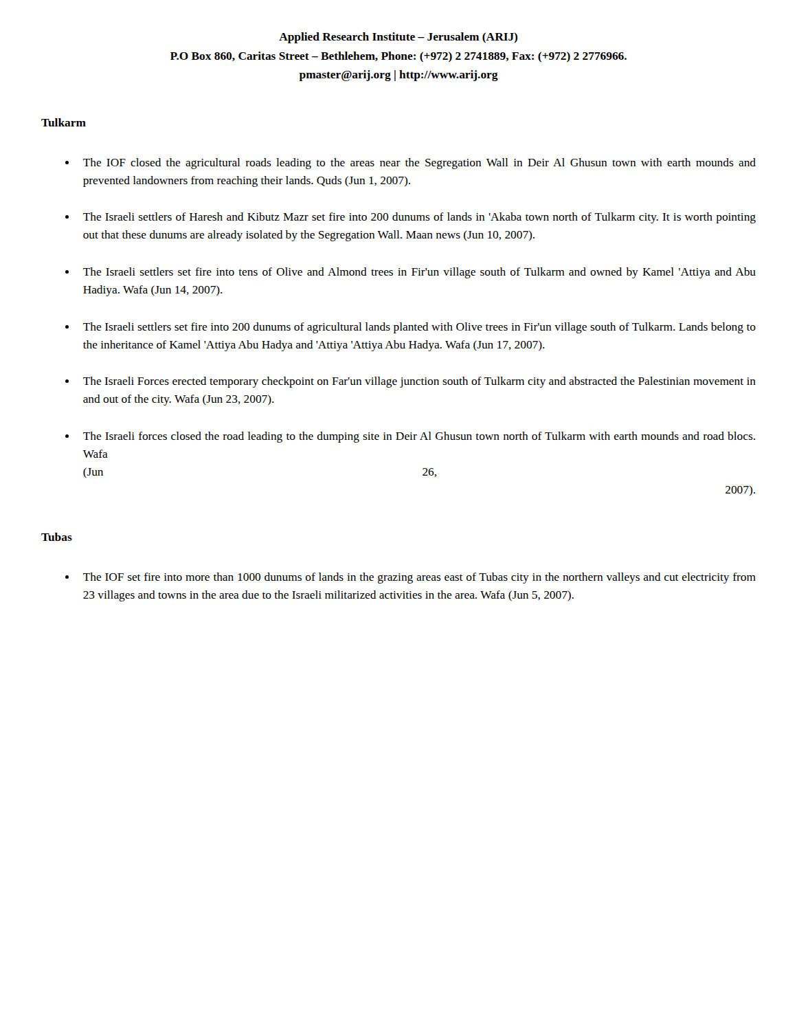Applied Research Institute – Jerusalem (ARIJ)
P.O Box 860, Caritas Street – Bethlehem, Phone: (+972) 2 2741889, Fax: (+972) 2 2776966.
pmaster@arij.org | http://www.arij.org
Tulkarm
The IOF closed the agricultural roads leading to the areas near the Segregation Wall in Deir Al Ghusun town with earth mounds and prevented landowners from reaching their lands. Quds (Jun 1, 2007).
The Israeli settlers of Haresh and Kibutz Mazr set fire into 200 dunums of lands in 'Akaba town north of Tulkarm city. It is worth pointing out that these dunums are already isolated by the Segregation Wall. Maan news (Jun 10, 2007).
The Israeli settlers set fire into tens of Olive and Almond trees in Fir'un village south of Tulkarm and owned by Kamel 'Attiya and Abu Hadiya. Wafa (Jun 14, 2007).
The Israeli settlers set fire into 200 dunums of agricultural lands planted with Olive trees in Fir'un village south of Tulkarm. Lands belong to the inheritance of Kamel 'Attiya Abu Hadya and 'Attiya 'Attiya Abu Hadya. Wafa (Jun 17, 2007).
The Israeli Forces erected temporary checkpoint on Far'un village junction south of Tulkarm city and abstracted the Palestinian movement in and out of the city. Wafa (Jun 23, 2007).
The Israeli forces closed the road leading to the dumping site in Deir Al Ghusun town north of Tulkarm with earth mounds and road blocs. Wafa (Jun 26, 2007).
Tubas
The IOF set fire into more than 1000 dunums of lands in the grazing areas east of Tubas city in the northern valleys and cut electricity from 23 villages and towns in the area due to the Israeli militarized activities in the area. Wafa (Jun 5, 2007).